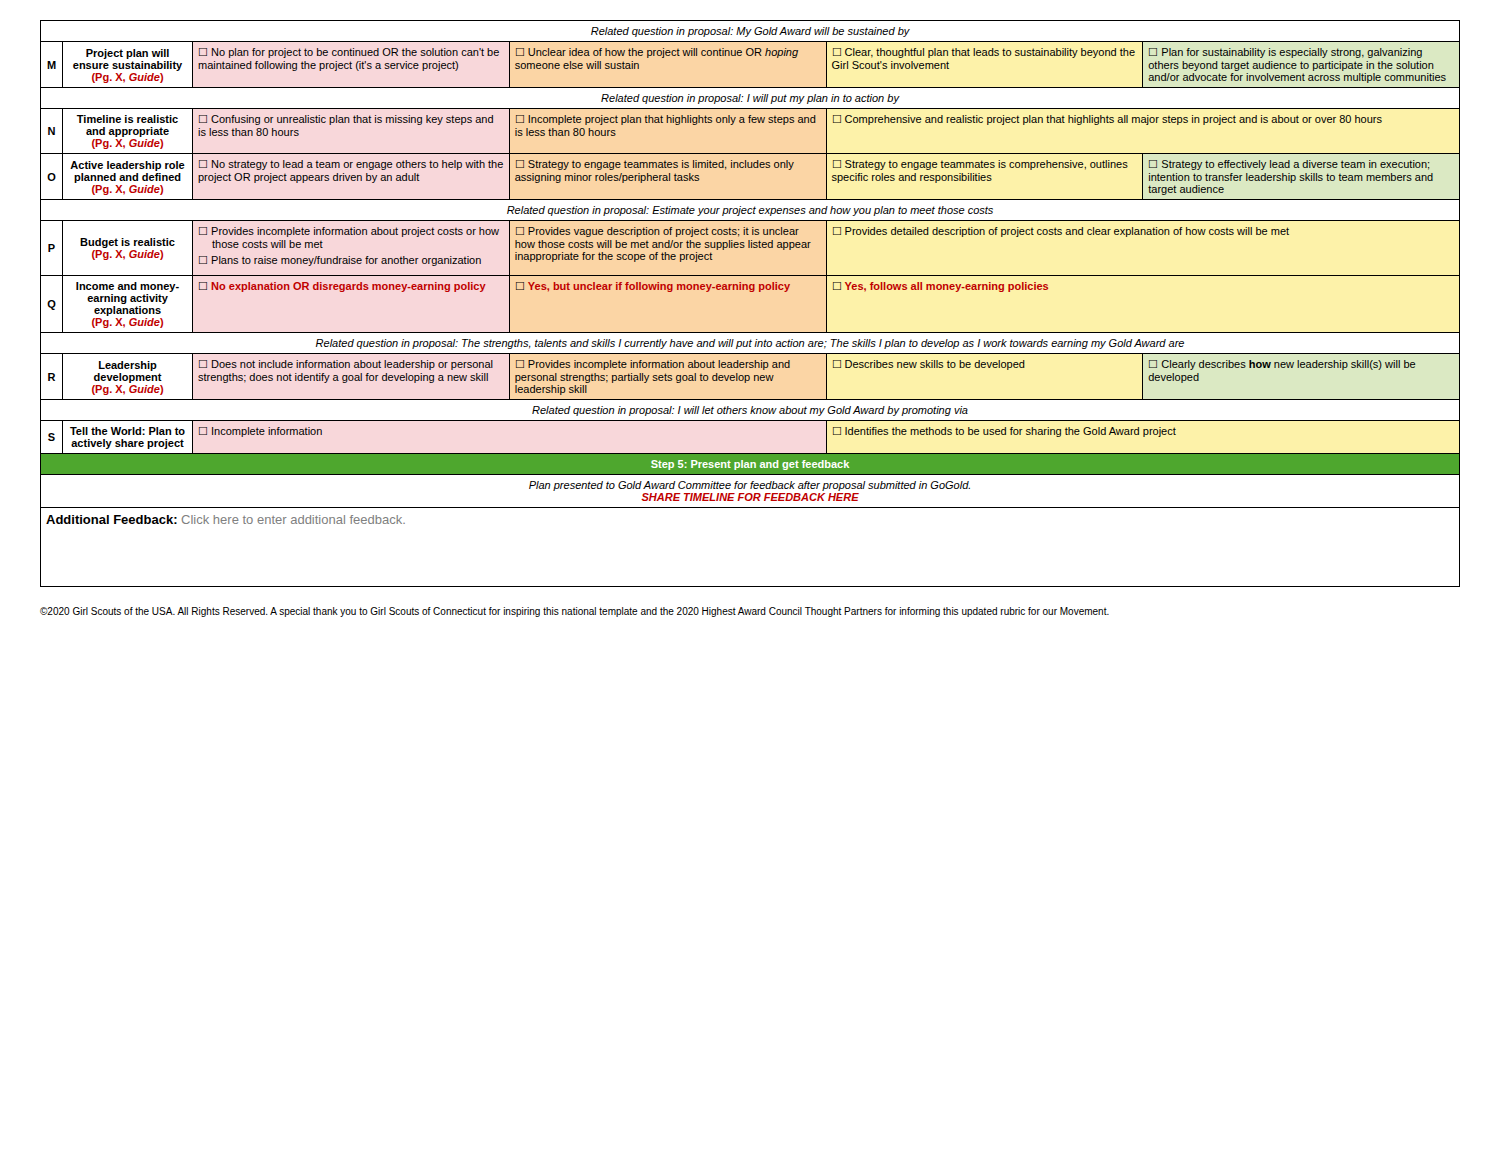| Related question in proposal: My Gold Award will be sustained by |
| M | Project plan will ensure sustainability (Pg. X, Guide ) | No plan for project to be continued OR the solution can't be maintained following the project (it's a service project) | Unclear idea of how the project will continue OR hoping someone else will sustain | Clear, thoughtful plan that leads to sustainability beyond the Girl Scout's involvement | Plan for sustainability is especially strong, galvanizing others beyond target audience to participate in the solution and/or advocate for involvement across multiple communities |
| Related question in proposal: I will put my plan in to action by |
| N | Timeline is realistic and appropriate (Pg. X, Guide ) | Confusing or unrealistic plan that is missing key steps and is less than 80 hours | Incomplete project plan that highlights only a few steps and is less than 80 hours | Comprehensive and realistic project plan that highlights all major steps in project and is about or over 80 hours |
| O | Active leadership role planned and defined (Pg. X, Guide ) | No strategy to lead a team or engage others to help with the project OR project appears driven by an adult | Strategy to engage teammates is limited, includes only assigning minor roles/peripheral tasks | Strategy to engage teammates is comprehensive, outlines specific roles and responsibilities | Strategy to effectively lead a diverse team in execution; intention to transfer leadership skills to team members and target audience |
| Related question in proposal: Estimate your project expenses and how you plan to meet those costs |
| P | Budget is realistic (Pg. X, Guide ) | Provides incomplete information about project costs or how those costs will be met Plans to raise money/fundraise for another organization | Provides vague description of project costs; it is unclear how those costs will be met and/or the supplies listed appear inappropriate for the scope of the project | Provides detailed description of project costs and clear explanation of how costs will be met |
| Q | Income and money-earning activity explanations (Pg. X, Guide ) | No explanation OR disregards money-earning policy | Yes, but unclear if following money-earning policy | Yes, follows all money-earning policies |
| Related question in proposal: The strengths, talents and skills I currently have and will put into action are; The skills I plan to develop as I work towards earning my Gold Award are |
| R | Leadership development (Pg. X, Guide ) | Does not include information about leadership or personal strengths; does not identify a goal for developing a new skill | Provides incomplete information about leadership and personal strengths; partially sets goal to develop new leadership skill | Describes new skills to be developed | Clearly describes how new leadership skill(s) will be developed |
| Related question in proposal: I will let others know about my Gold Award by promoting via |
| S | Tell the World: Plan to actively share project | Incomplete information | Identifies the methods to be used for sharing the Gold Award project |
| Step 5: Present plan and get feedback |
| Plan presented to Gold Award Committee for feedback after proposal submitted in GoGold. SHARE TIMELINE FOR FEEDBACK HERE |
| Additional Feedback: Click here to enter additional feedback. |
©2020 Girl Scouts of the USA. All Rights Reserved. A special thank you to Girl Scouts of Connecticut for inspiring this national template and the 2020 Highest Award Council Thought Partners for informing this updated rubric for our Movement.